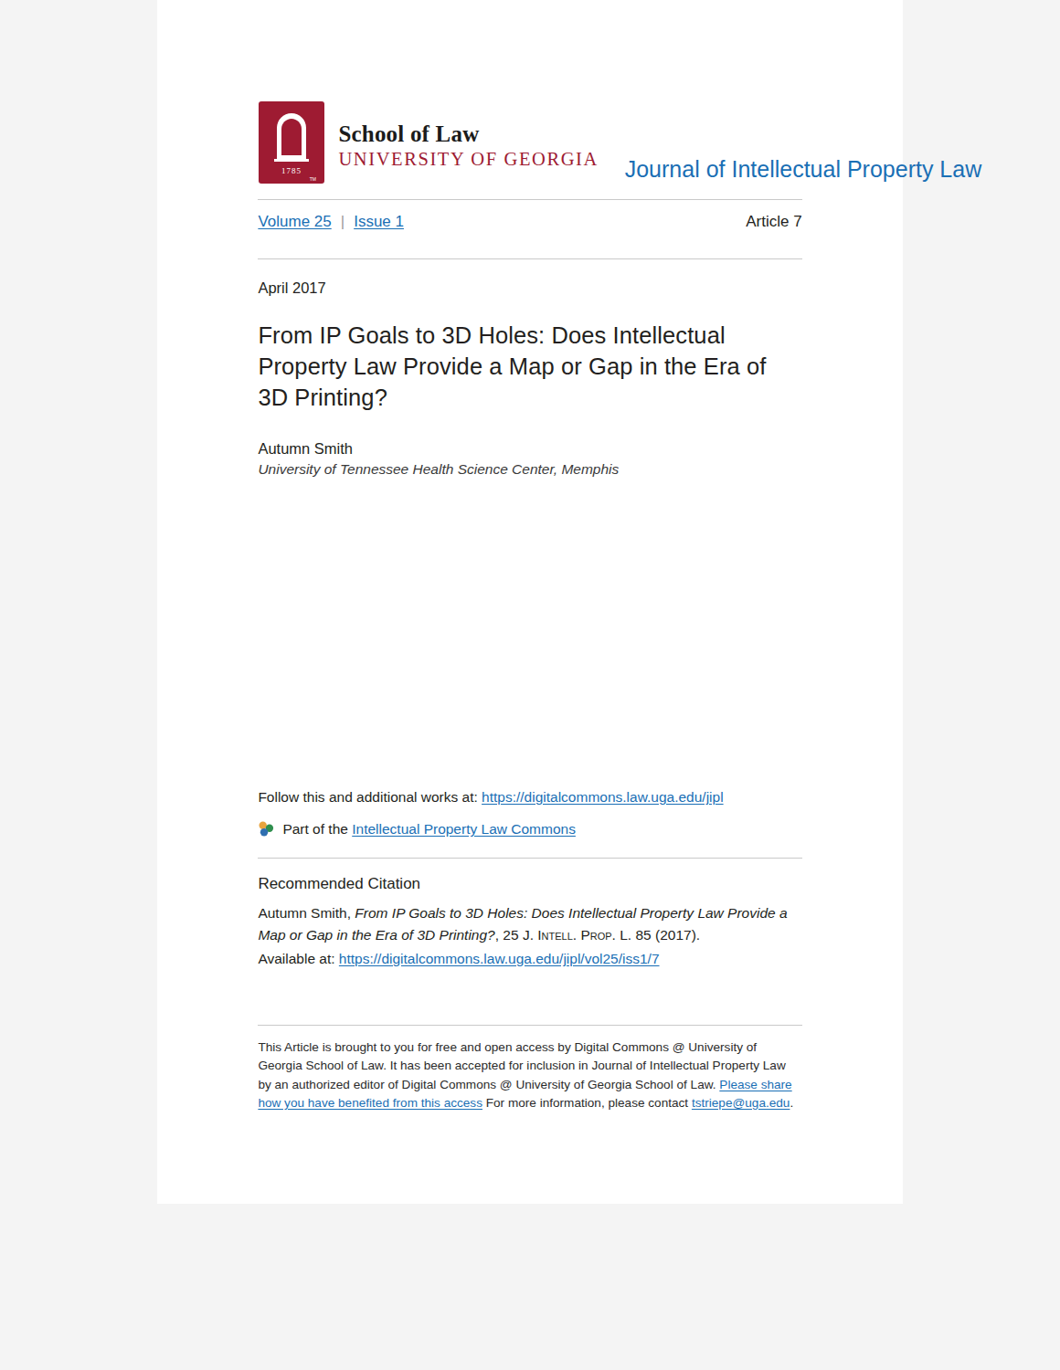1785 TM
School of Law University of Georgia
Journal of Intellectual Property Law
Volume 25|Issue 1
Article 7
April 2017
From IP Goals to 3D Holes: Does Intellectual Property Law Provide a Map or Gap in the Era of 3D Printing?
Autumn Smith
University of Tennessee Health Science Center, Memphis
Follow this and additional works at: https://digitalcommons.law.uga.edu/jipl
Part of the Intellectual Property Law Commons
Recommended Citation
Autumn Smith, From IP Goals to 3D Holes: Does Intellectual Property Law Provide a Map or Gap in the Era of 3D Printing?, 25 J. Intell. Prop. L. 85 (2017).
Available at: https://digitalcommons.law.uga.edu/jipl/vol25/iss1/7
This Article is brought to you for free and open access by Digital Commons @ University of Georgia School of Law. It has been accepted for inclusion in Journal of Intellectual Property Law by an authorized editor of Digital Commons @ University of Georgia School of Law. Please share how you have benefited from this access For more information, please contact tstriepe@uga.edu.